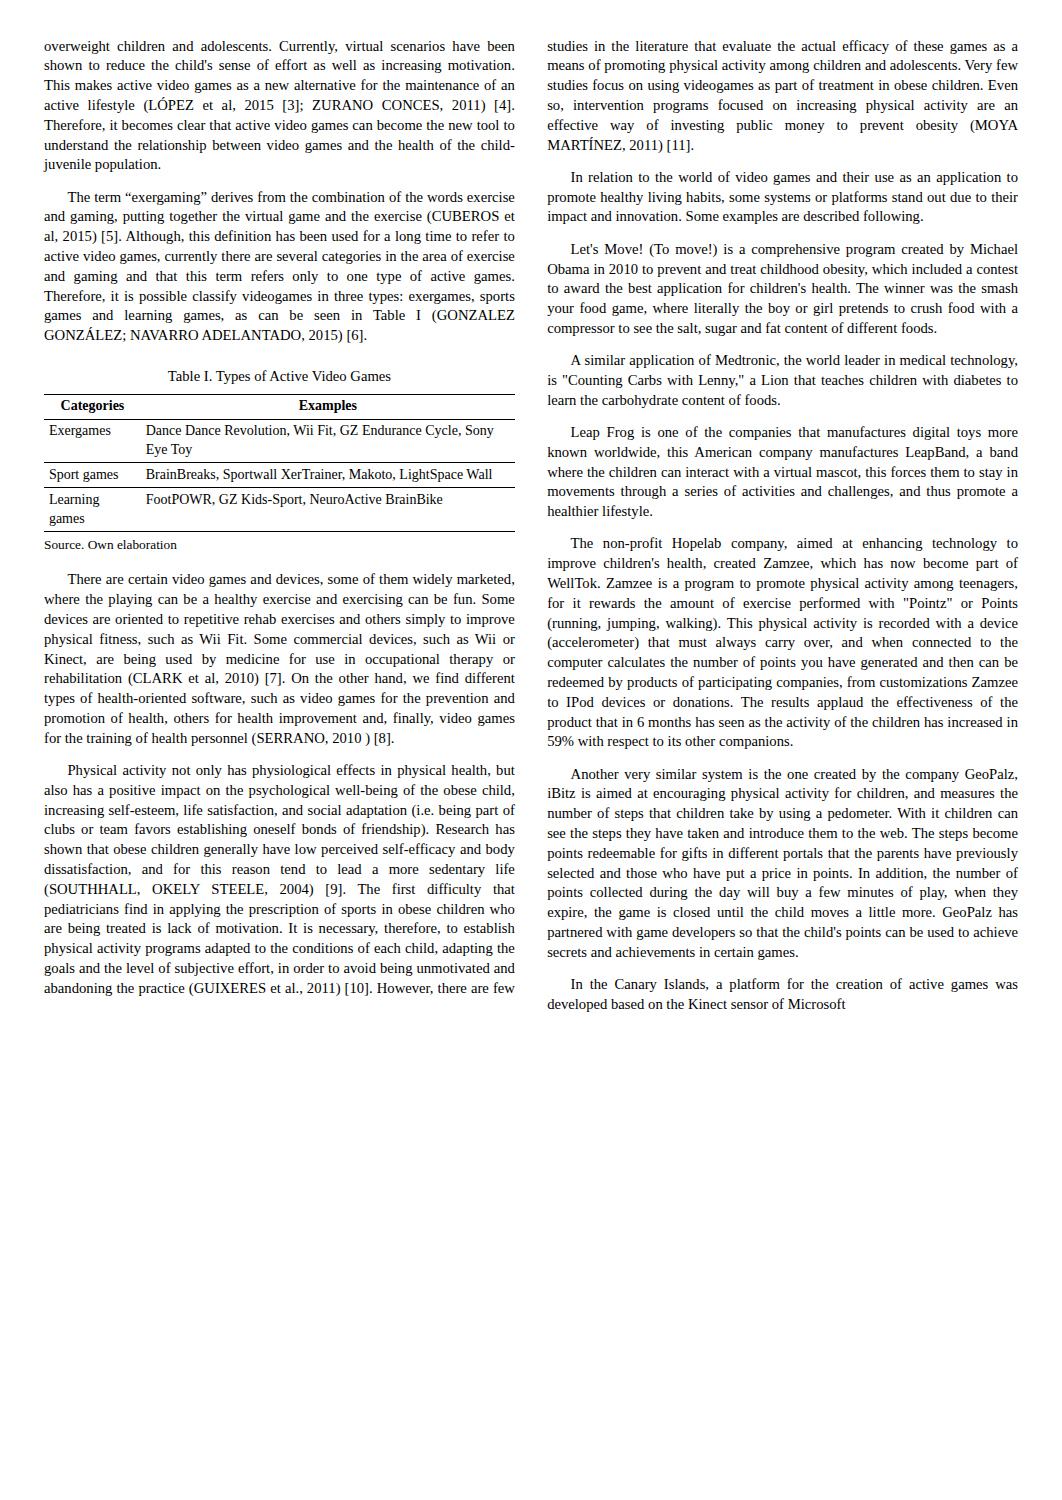overweight children and adolescents. Currently, virtual scenarios have been shown to reduce the child's sense of effort as well as increasing motivation. This makes active video games as a new alternative for the maintenance of an active lifestyle (LÓPEZ et al, 2015 [3]; ZURANO CONCES, 2011) [4]. Therefore, it becomes clear that active video games can become the new tool to understand the relationship between video games and the health of the child-juvenile population.
The term “exergaming” derives from the combination of the words exercise and gaming, putting together the virtual game and the exercise (CUBEROS et al, 2015) [5]. Although, this definition has been used for a long time to refer to active video games, currently there are several categories in the area of exercise and gaming and that this term refers only to one type of active games. Therefore, it is possible classify videogames in three types: exergames, sports games and learning games, as can be seen in Table I (GONZALEZ GONZÁLEZ; NAVARRO ADELANTADO, 2015) [6].
Table I. Types of Active Video Games
| Categories | Examples |
| --- | --- |
| Exergames | Dance Dance Revolution, Wii Fit, GZ Endurance Cycle, Sony Eye Toy |
| Sport games | BrainBreaks, Sportwall XerTrainer, Makoto, LightSpace Wall |
| Learning games | FootPOWR, GZ Kids-Sport, NeuroActive BrainBike |
Source. Own elaboration
There are certain video games and devices, some of them widely marketed, where the playing can be a healthy exercise and exercising can be fun. Some devices are oriented to repetitive rehab exercises and others simply to improve physical fitness, such as Wii Fit. Some commercial devices, such as Wii or Kinect, are being used by medicine for use in occupational therapy or rehabilitation (CLARK et al, 2010) [7]. On the other hand, we find different types of health-oriented software, such as video games for the prevention and promotion of health, others for health improvement and, finally, video games for the training of health personnel (SERRANO, 2010 ) [8].
Physical activity not only has physiological effects in physical health, but also has a positive impact on the psychological well-being of the obese child, increasing self-esteem, life satisfaction, and social adaptation (i.e. being part of clubs or team favors establishing oneself bonds of friendship). Research has shown that obese children generally have low perceived self-efficacy and body dissatisfaction, and for this reason tend to lead a more sedentary life (SOUTHHALL, OKELY STEELE, 2004) [9]. The first difficulty that pediatricians find in applying the prescription of sports in obese children who are being treated is lack of motivation. It is necessary, therefore, to establish physical activity programs adapted to the conditions of each child, adapting the goals and the level of subjective effort, in order to avoid being unmotivated and abandoning the practice (GUIXERES et al., 2011) [10]. However, there are few studies in the literature that evaluate the actual efficacy of these games as a means of promoting physical activity among children and adolescents. Very few studies focus on using videogames as part of treatment in obese children. Even so, intervention programs focused on increasing physical activity are an effective way of investing public money to prevent obesity (MOYA MARTÍNEZ, 2011) [11].
In relation to the world of video games and their use as an application to promote healthy living habits, some systems or platforms stand out due to their impact and innovation. Some examples are described following.
Let's Move! (To move!) is a comprehensive program created by Michael Obama in 2010 to prevent and treat childhood obesity, which included a contest to award the best application for children's health. The winner was the smash your food game, where literally the boy or girl pretends to crush food with a compressor to see the salt, sugar and fat content of different foods.
A similar application of Medtronic, the world leader in medical technology, is "Counting Carbs with Lenny," a Lion that teaches children with diabetes to learn the carbohydrate content of foods.
Leap Frog is one of the companies that manufactures digital toys more known worldwide, this American company manufactures LeapBand, a band where the children can interact with a virtual mascot, this forces them to stay in movements through a series of activities and challenges, and thus promote a healthier lifestyle.
The non-profit Hopelab company, aimed at enhancing technology to improve children's health, created Zamzee, which has now become part of WellTok. Zamzee is a program to promote physical activity among teenagers, for it rewards the amount of exercise performed with "Pointz" or Points (running, jumping, walking). This physical activity is recorded with a device (accelerometer) that must always carry over, and when connected to the computer calculates the number of points you have generated and then can be redeemed by products of participating companies, from customizations Zamzee to IPod devices or donations. The results applaud the effectiveness of the product that in 6 months has seen as the activity of the children has increased in 59% with respect to its other companions.
Another very similar system is the one created by the company GeoPalz, iBitz is aimed at encouraging physical activity for children, and measures the number of steps that children take by using a pedometer. With it children can see the steps they have taken and introduce them to the web. The steps become points redeemable for gifts in different portals that the parents have previously selected and those who have put a price in points. In addition, the number of points collected during the day will buy a few minutes of play, when they expire, the game is closed until the child moves a little more. GeoPalz has partnered with game developers so that the child's points can be used to achieve secrets and achievements in certain games.
In the Canary Islands, a platform for the creation of active games was developed based on the Kinect sensor of Microsoft